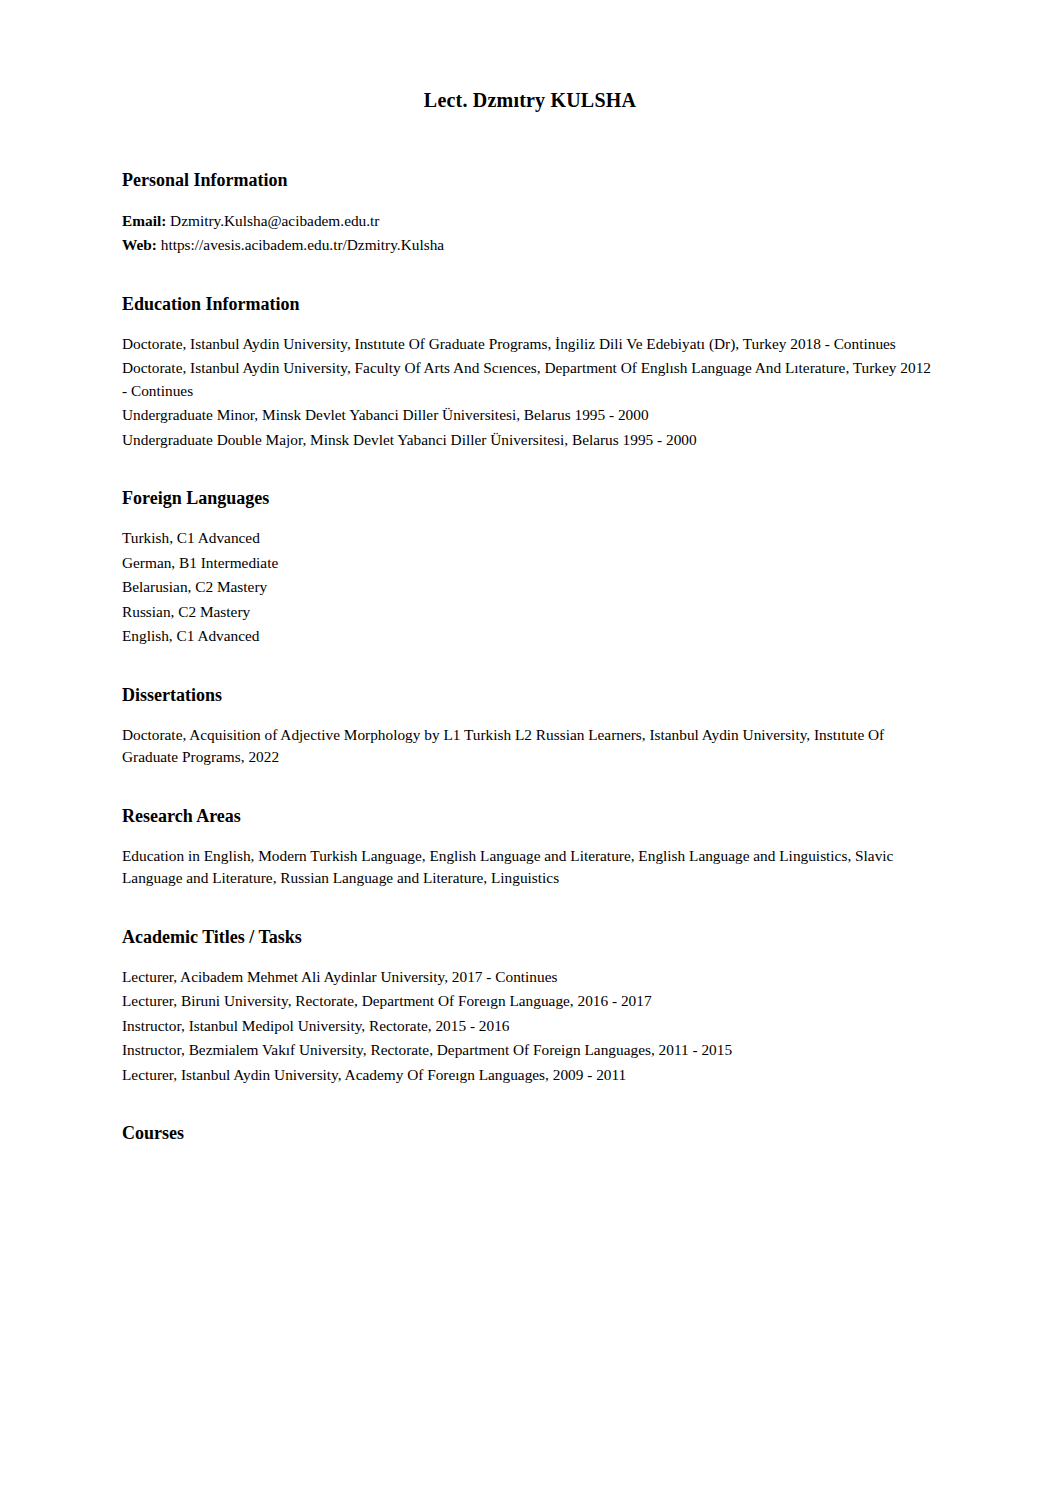Lect. Dzmıtry KULSHA
Personal Information
Email: Dzmitry.Kulsha@acibadem.edu.tr
Web: https://avesis.acibadem.edu.tr/Dzmitry.Kulsha
Education Information
Doctorate, Istanbul Aydin University, Instıtute Of Graduate Programs, İngiliz Dili Ve Edebiyatı (Dr), Turkey 2018 - Continues
Doctorate, Istanbul Aydin University, Faculty Of Arts And Scıences, Department Of Englısh Language And Lıterature, Turkey 2012 - Continues
Undergraduate Minor, Minsk Devlet Yabanci Diller Üniversitesi, Belarus 1995 - 2000
Undergraduate Double Major, Minsk Devlet Yabanci Diller Üniversitesi, Belarus 1995 - 2000
Foreign Languages
Turkish, C1 Advanced
German, B1 Intermediate
Belarusian, C2 Mastery
Russian, C2 Mastery
English, C1 Advanced
Dissertations
Doctorate, Acquisition of Adjective Morphology by L1 Turkish L2 Russian Learners, Istanbul Aydin University, Instıtute Of Graduate Programs, 2022
Research Areas
Education in English, Modern Turkish Language, English Language and Literature, English Language and Linguistics, Slavic Language and Literature, Russian Language and Literature, Linguistics
Academic Titles / Tasks
Lecturer, Acibadem Mehmet Ali Aydinlar University, 2017 - Continues
Lecturer, Biruni University, Rectorate, Department Of Foreıgn Language, 2016 - 2017
Instructor, Istanbul Medipol University, Rectorate, 2015 - 2016
Instructor, Bezmialem Vakıf University, Rectorate, Department Of Foreign Languages, 2011 - 2015
Lecturer, Istanbul Aydin University, Academy Of Foreıgn Languages, 2009 - 2011
Courses